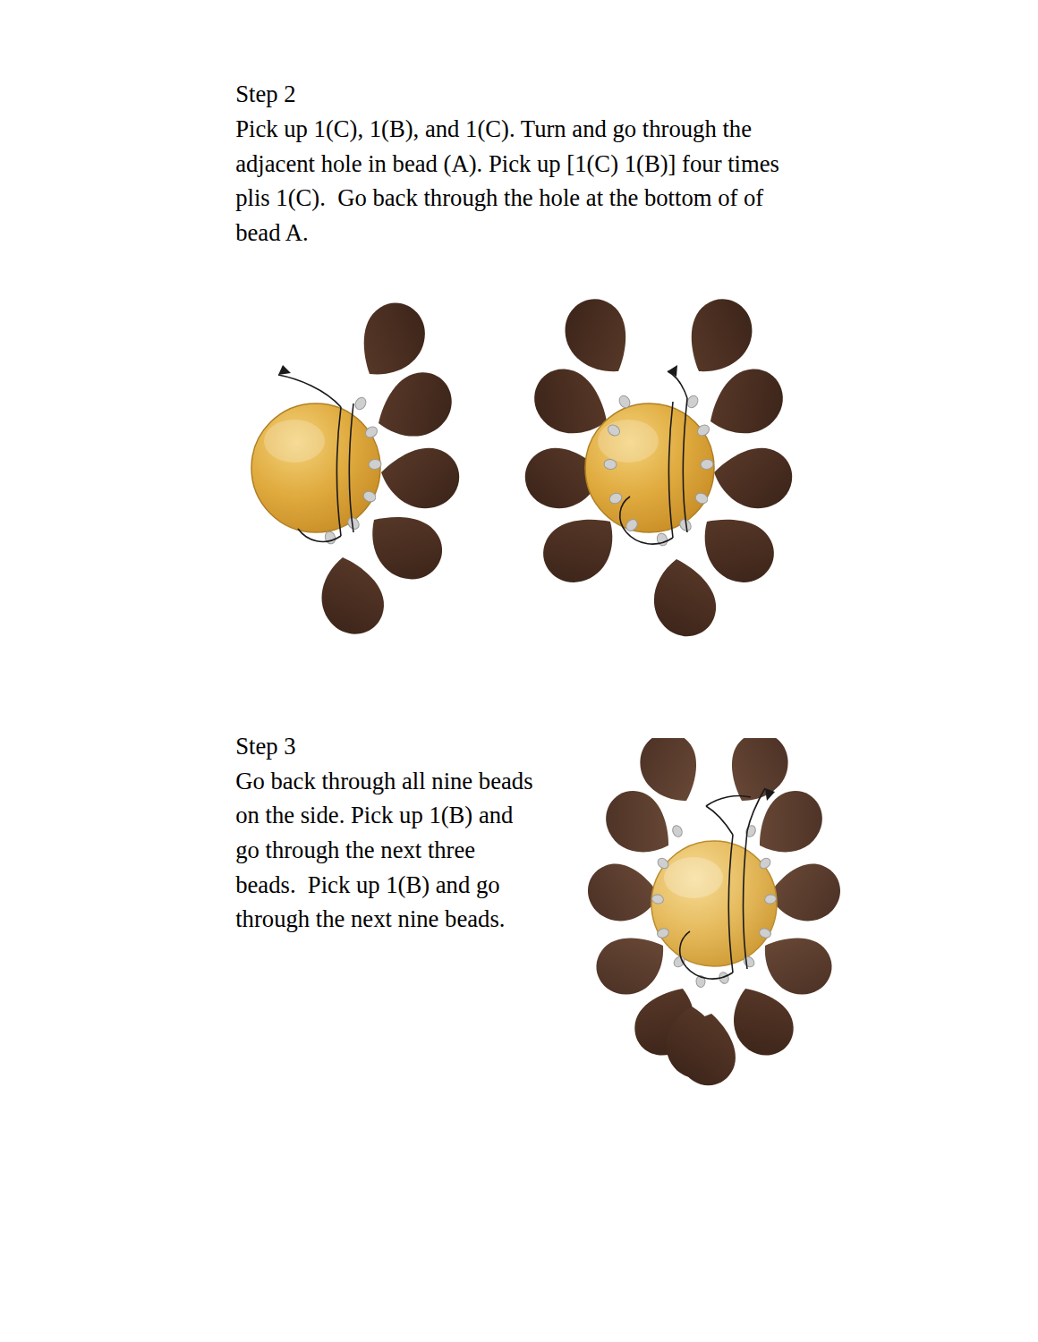Step 2
Pick up 1(C), 1(B), and 1(C). Turn and go through the adjacent hole in bead (A). Pick up [1(C) 1(B)] four times plis 1(C). Go back through the hole at the bottom of of bead A.
Step 3
Go back through all nine beads on the side. Pick up 1(B) and go through the next three beads. Pick up 1(B) and go through the next nine beads.